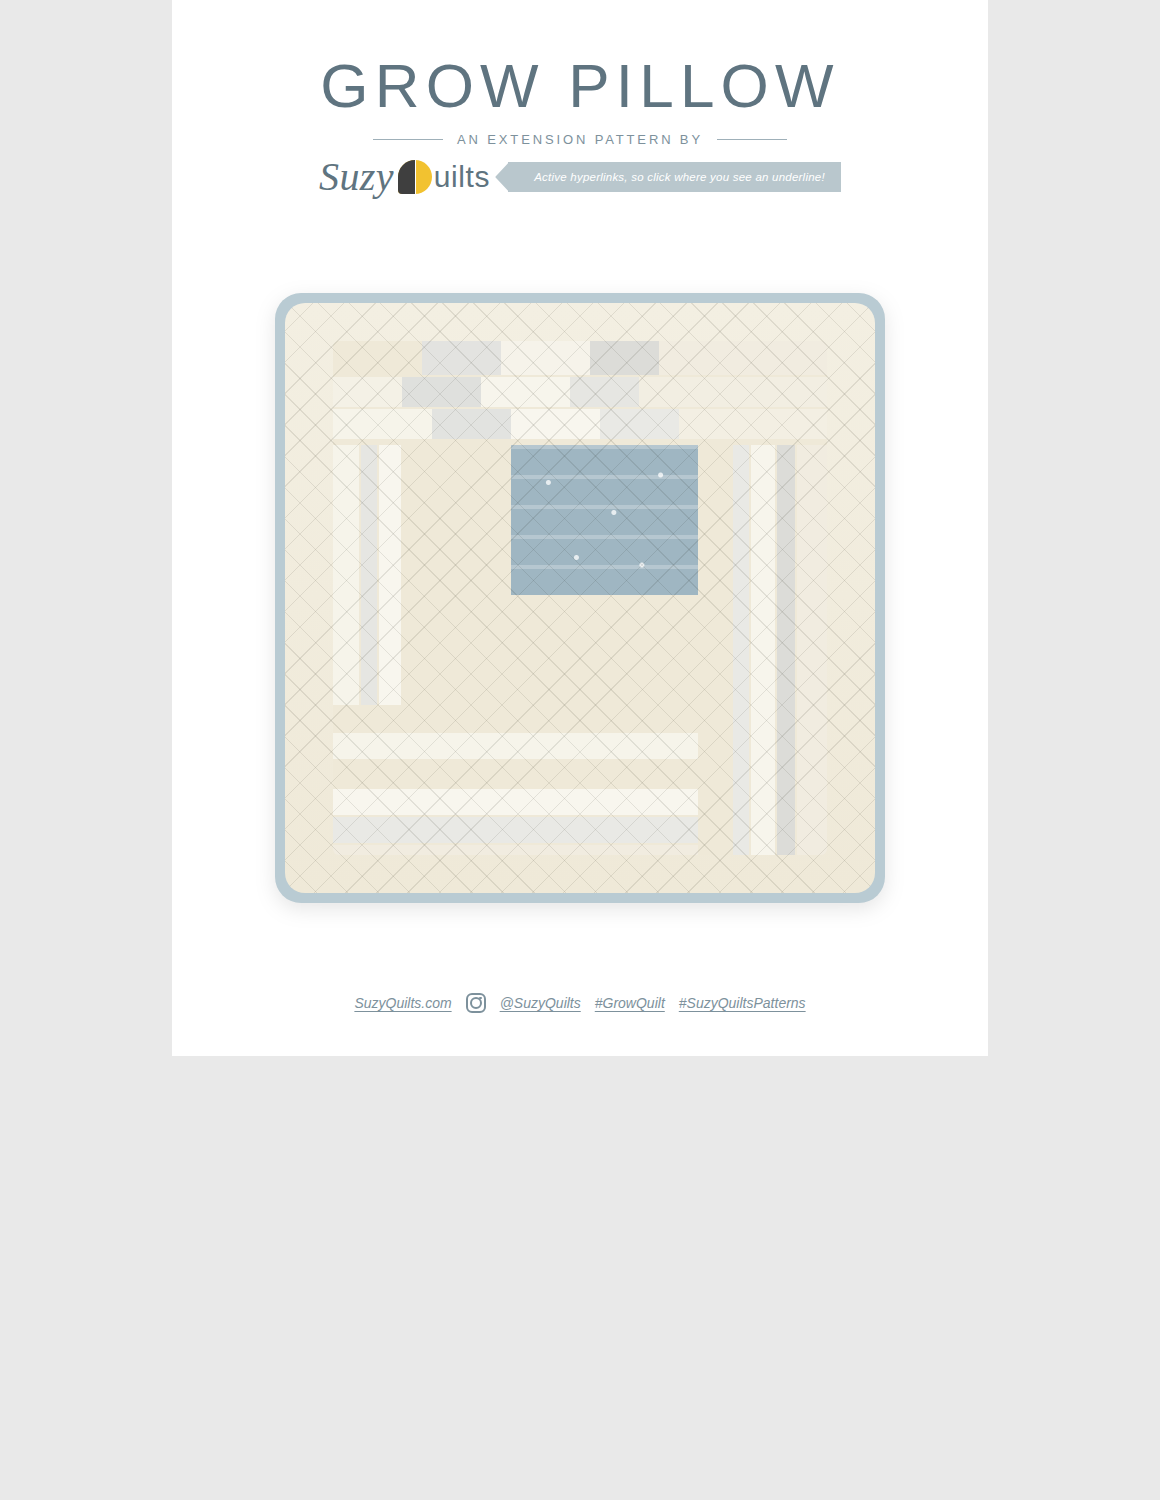Grow Pillow
An Extension Pattern by
Suzy uilts Active hyperlinks, so click where you see an underline!
SuzyQuilts.com @SuzyQuilts #GrowQuilt #SuzyQuiltsPatterns